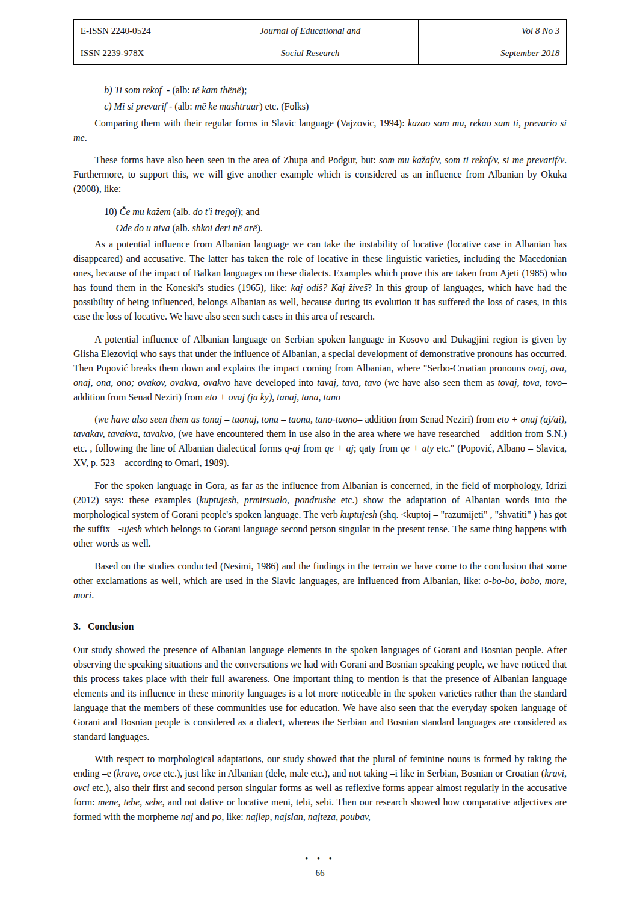| E-ISSN 2240-0524 | Journal of Educational and | Vol 8 No 3 |
| ISSN 2239-978X | Social Research | September 2018 |
b) Ti som rekof - (alb: të kam thënë);
c) Mi si prevarif - (alb: më ke mashtruar) etc. (Folks)
Comparing them with their regular forms in Slavic language (Vajzovic, 1994): kazao sam mu, rekao sam ti, prevario si me.
These forms have also been seen in the area of Zhupa and Podgur, but: som mu kažaf/v, som ti rekof/v, si me prevarif/v. Furthermore, to support this, we will give another example which is considered as an influence from Albanian by Okuka (2008), like:
10) Če mu kažem (alb. do t'i tregoj); and
Ode do u niva (alb. shkoi deri në arë).
As a potential influence from Albanian language we can take the instability of locative (locative case in Albanian has disappeared) and accusative. The latter has taken the role of locative in these linguistic varieties, including the Macedonian ones, because of the impact of Balkan languages on these dialects. Examples which prove this are taken from Ajeti (1985) who has found them in the Koneski's studies (1965), like: kaj odiš? Kaj živeš? In this group of languages, which have had the possibility of being influenced, belongs Albanian as well, because during its evolution it has suffered the loss of cases, in this case the loss of locative. We have also seen such cases in this area of research.
A potential influence of Albanian language on Serbian spoken language in Kosovo and Dukagjini region is given by Glisha Elezoviqi who says that under the influence of Albanian, a special development of demonstrative pronouns has occurred. Then Popović breaks them down and explains the impact coming from Albanian, where "Serbo-Croatian pronouns ovaj, ova, onaj, ona, ono; ovakov, ovakva, ovakvo have developed into tavaj, tava, tavo (we have also seen them as tovaj, tova, tovo– addition from Senad Neziri) from eto + ovaj (ja ky), tanaj, tana, tano
(we have also seen them as tonaj – taonaj, tona – taona, tano-taono– addition from Senad Neziri) from eto + onaj (aj/ai), tavakav, tavakva, tavakvo, (we have encountered them in use also in the area where we have researched – addition from S.N.) etc. , following the line of Albanian dialectical forms q-aj from qe + aj; qaty from qe + aty etc." (Popović, Albano – Slavica, XV, p. 523 – according to Omari, 1989).
For the spoken language in Gora, as far as the influence from Albanian is concerned, in the field of morphology, Idrizi (2012) says: these examples (kuptujesh, prmirsualo, pondrushe etc.) show the adaptation of Albanian words into the morphological system of Gorani people's spoken language. The verb kuptujesh (shq. <kuptoj – "razumijeti" , "shvatiti" ) has got the suffix -ujesh which belongs to Gorani language second person singular in the present tense. The same thing happens with other words as well.
Based on the studies conducted (Nesimi, 1986) and the findings in the terrain we have come to the conclusion that some other exclamations as well, which are used in the Slavic languages, are influenced from Albanian, like: o-bo-bo, bobo, more, mori.
3. Conclusion
Our study showed the presence of Albanian language elements in the spoken languages of Gorani and Bosnian people. After observing the speaking situations and the conversations we had with Gorani and Bosnian speaking people, we have noticed that this process takes place with their full awareness. One important thing to mention is that the presence of Albanian language elements and its influence in these minority languages is a lot more noticeable in the spoken varieties rather than the standard language that the members of these communities use for education. We have also seen that the everyday spoken language of Gorani and Bosnian people is considered as a dialect, whereas the Serbian and Bosnian standard languages are considered as standard languages.
With respect to morphological adaptations, our study showed that the plural of feminine nouns is formed by taking the ending –e (krave, ovce etc.), just like in Albanian (dele, male etc.), and not taking –i like in Serbian, Bosnian or Croatian (kravi, ovci etc.), also their first and second person singular forms as well as reflexive forms appear almost regularly in the accusative form: mene, tebe, sebe, and not dative or locative meni, tebi, sebi. Then our research showed how comparative adjectives are formed with the morpheme naj and po, like: najlep, najslan, najteza, poubav,
• • • 66